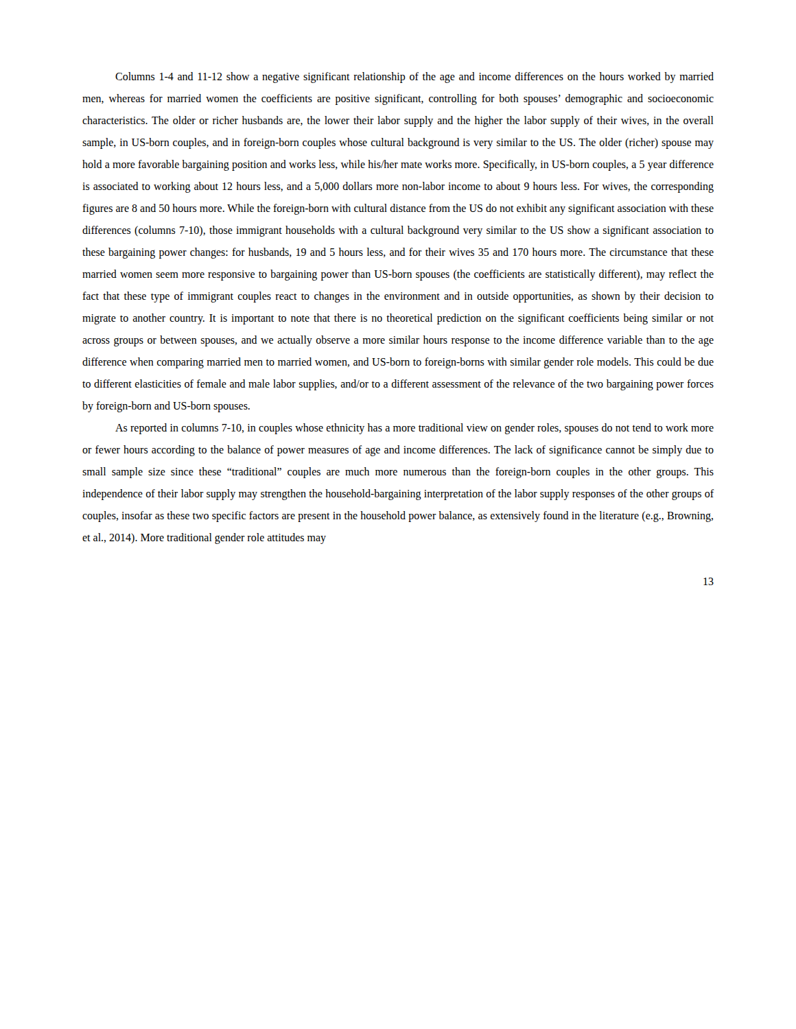Columns 1-4 and 11-12 show a negative significant relationship of the age and income differences on the hours worked by married men, whereas for married women the coefficients are positive significant, controlling for both spouses’ demographic and socioeconomic characteristics. The older or richer husbands are, the lower their labor supply and the higher the labor supply of their wives, in the overall sample, in US-born couples, and in foreign-born couples whose cultural background is very similar to the US. The older (richer) spouse may hold a more favorable bargaining position and works less, while his/her mate works more. Specifically, in US-born couples, a 5 year difference is associated to working about 12 hours less, and a 5,000 dollars more non-labor income to about 9 hours less. For wives, the corresponding figures are 8 and 50 hours more. While the foreign-born with cultural distance from the US do not exhibit any significant association with these differences (columns 7-10), those immigrant households with a cultural background very similar to the US show a significant association to these bargaining power changes: for husbands, 19 and 5 hours less, and for their wives 35 and 170 hours more. The circumstance that these married women seem more responsive to bargaining power than US-born spouses (the coefficients are statistically different), may reflect the fact that these type of immigrant couples react to changes in the environment and in outside opportunities, as shown by their decision to migrate to another country. It is important to note that there is no theoretical prediction on the significant coefficients being similar or not across groups or between spouses, and we actually observe a more similar hours response to the income difference variable than to the age difference when comparing married men to married women, and US-born to foreign-borns with similar gender role models. This could be due to different elasticities of female and male labor supplies, and/or to a different assessment of the relevance of the two bargaining power forces by foreign-born and US-born spouses.
As reported in columns 7-10, in couples whose ethnicity has a more traditional view on gender roles, spouses do not tend to work more or fewer hours according to the balance of power measures of age and income differences. The lack of significance cannot be simply due to small sample size since these “traditional” couples are much more numerous than the foreign-born couples in the other groups. This independence of their labor supply may strengthen the household-bargaining interpretation of the labor supply responses of the other groups of couples, insofar as these two specific factors are present in the household power balance, as extensively found in the literature (e.g., Browning, et al., 2014). More traditional gender role attitudes may
13